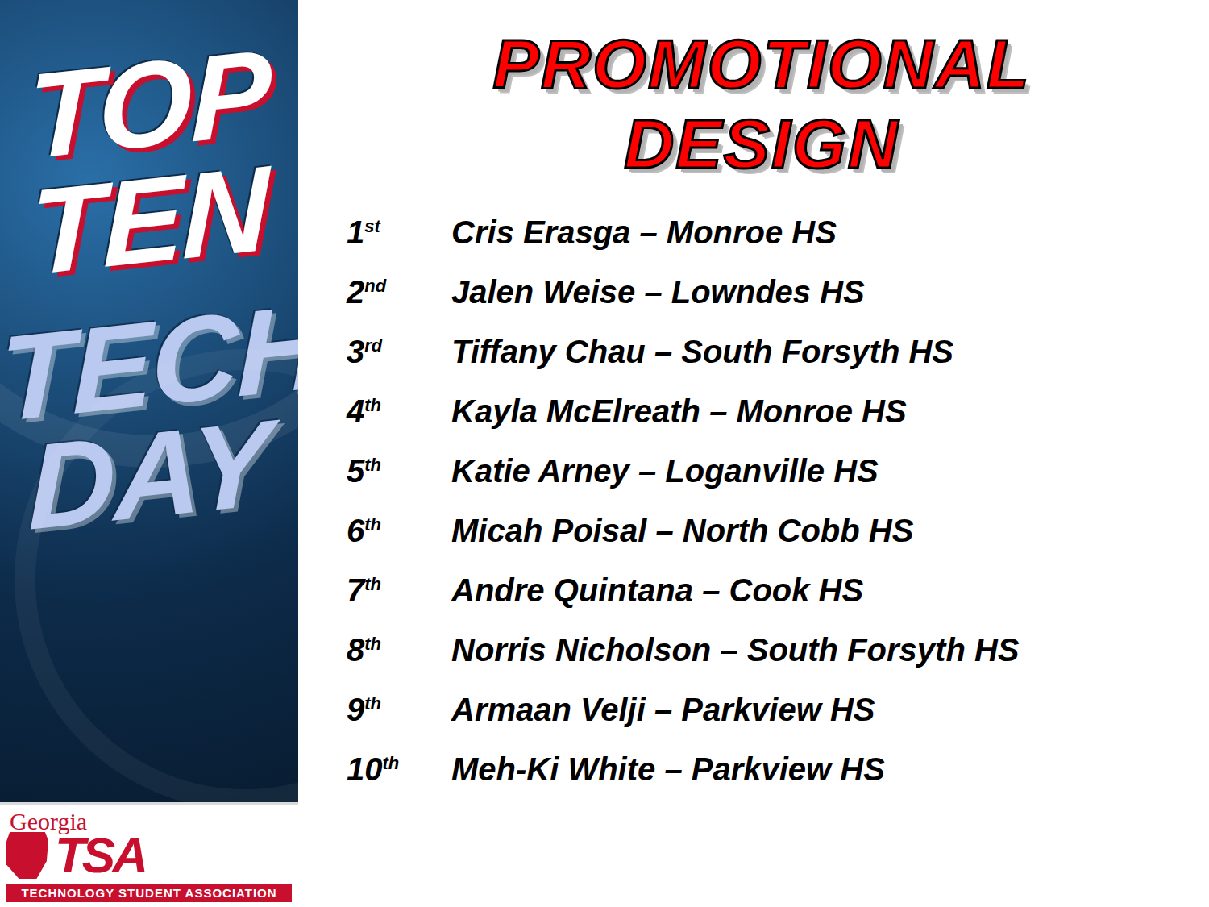TOP TEN TECH DAY
Georgia
TSA
TECHNOLOGY STUDENT ASSOCIATION
Promotional Design
1st Cris Erasga – Monroe HS
2nd Jalen Weise – Lowndes HS
3rd Tiffany Chau – South Forsyth HS
4th Kayla McElreath – Monroe HS
5th Katie Arney – Loganville HS
6th Micah Poisal – North Cobb HS
7th Andre Quintana – Cook HS
8th Norris Nicholson – South Forsyth HS
9th Armaan Velji – Parkview HS
10th Meh-Ki White – Parkview HS